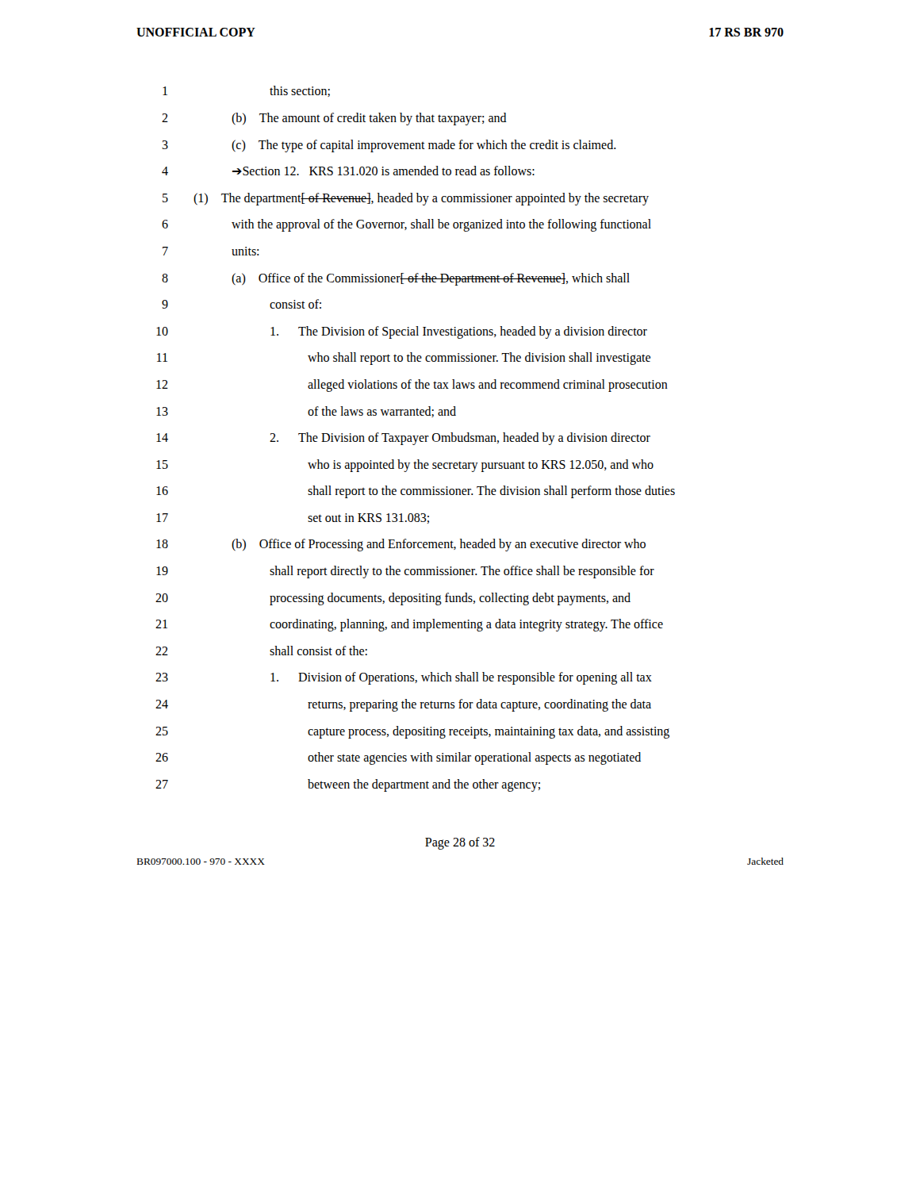Unofficial Copy 17 RS BR 970
this section;
(b) The amount of credit taken by that taxpayer; and
(c) The type of capital improvement made for which the credit is claimed.
➔Section 12. KRS 131.020 is amended to read as follows:
(1) The department[ of Revenue], headed by a commissioner appointed by the secretary
with the approval of the Governor, shall be organized into the following functional
units:
(a) Office of the Commissioner[ of the Department of Revenue], which shall
consist of:
1. The Division of Special Investigations, headed by a division director
who shall report to the commissioner. The division shall investigate
alleged violations of the tax laws and recommend criminal prosecution
of the laws as warranted; and
2. The Division of Taxpayer Ombudsman, headed by a division director
who is appointed by the secretary pursuant to KRS 12.050, and who
shall report to the commissioner. The division shall perform those duties
set out in KRS 131.083;
(b) Office of Processing and Enforcement, headed by an executive director who
shall report directly to the commissioner. The office shall be responsible for
processing documents, depositing funds, collecting debt payments, and
coordinating, planning, and implementing a data integrity strategy. The office
shall consist of the:
1. Division of Operations, which shall be responsible for opening all tax
returns, preparing the returns for data capture, coordinating the data
capture process, depositing receipts, maintaining tax data, and assisting
other state agencies with similar operational aspects as negotiated
between the department and the other agency;
Page 28 of 32
BR097000.100 - 970 - XXXX Jacketed